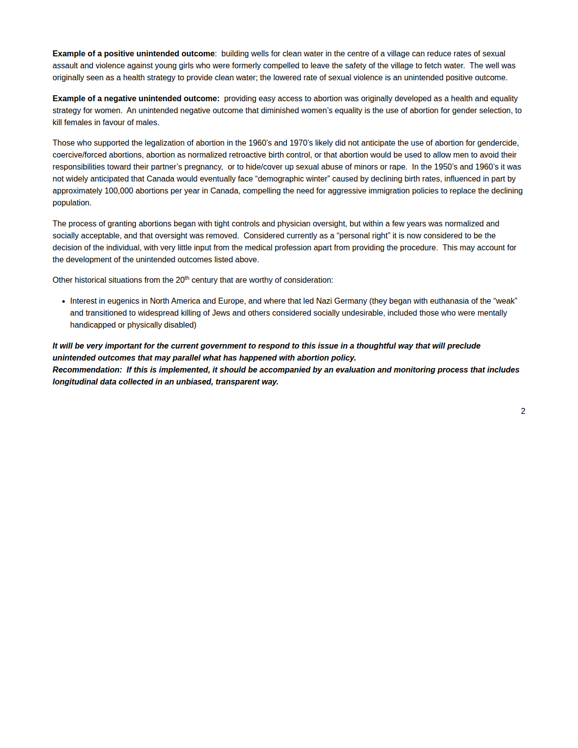Example of a positive unintended outcome: building wells for clean water in the centre of a village can reduce rates of sexual assault and violence against young girls who were formerly compelled to leave the safety of the village to fetch water. The well was originally seen as a health strategy to provide clean water; the lowered rate of sexual violence is an unintended positive outcome.
Example of a negative unintended outcome: providing easy access to abortion was originally developed as a health and equality strategy for women. An unintended negative outcome that diminished women’s equality is the use of abortion for gender selection, to kill females in favour of males.
Those who supported the legalization of abortion in the 1960’s and 1970’s likely did not anticipate the use of abortion for gendercide, coercive/forced abortions, abortion as normalized retroactive birth control, or that abortion would be used to allow men to avoid their responsibilities toward their partner’s pregnancy, or to hide/cover up sexual abuse of minors or rape. In the 1950’s and 1960’s it was not widely anticipated that Canada would eventually face “demographic winter” caused by declining birth rates, influenced in part by approximately 100,000 abortions per year in Canada, compelling the need for aggressive immigration policies to replace the declining population.
The process of granting abortions began with tight controls and physician oversight, but within a few years was normalized and socially acceptable, and that oversight was removed. Considered currently as a “personal right” it is now considered to be the decision of the individual, with very little input from the medical profession apart from providing the procedure. This may account for the development of the unintended outcomes listed above.
Other historical situations from the 20th century that are worthy of consideration:
Interest in eugenics in North America and Europe, and where that led Nazi Germany (they began with euthanasia of the “weak” and transitioned to widespread killing of Jews and others considered socially undesirable, included those who were mentally handicapped or physically disabled)
It will be very important for the current government to respond to this issue in a thoughtful way that will preclude unintended outcomes that may parallel what has happened with abortion policy.
Recommendation: If this is implemented, it should be accompanied by an evaluation and monitoring process that includes longitudinal data collected in an unbiased, transparent way.
2